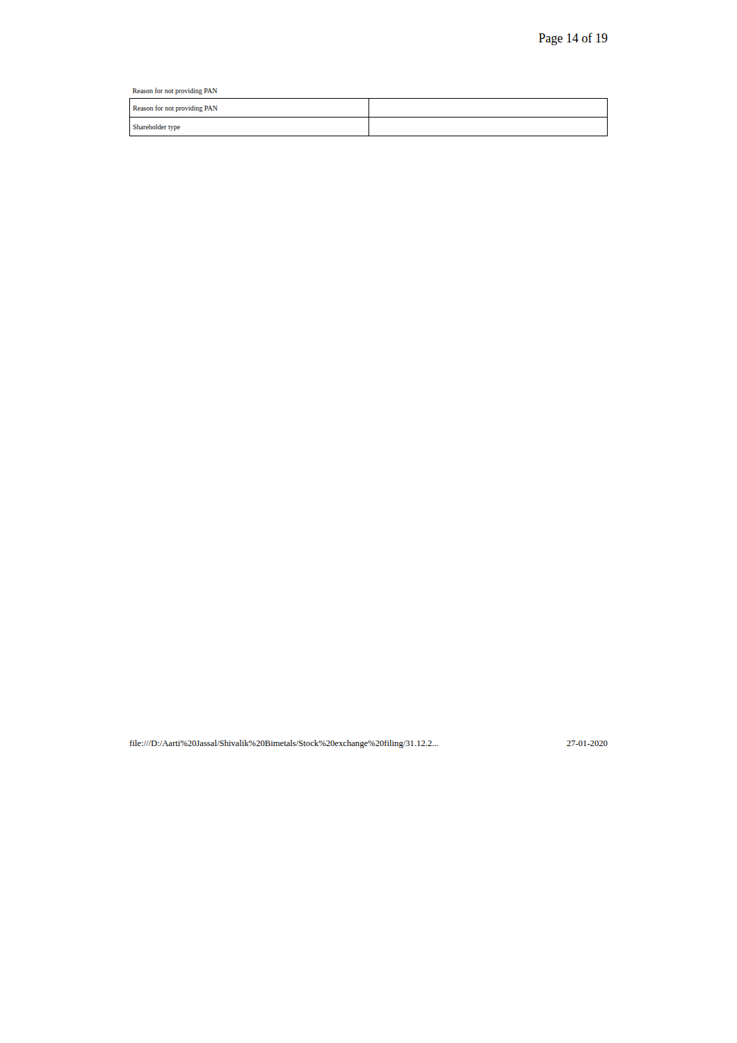Page 14 of 19
| Reason for not providing PAN |
| Reason for not providing PAN | |
| Shareholder type | |
file:///D:/Aarti%20Jassal/Shivalik%20Bimetals/Stock%20exchange%20filing/31.12.2...
27-01-2020